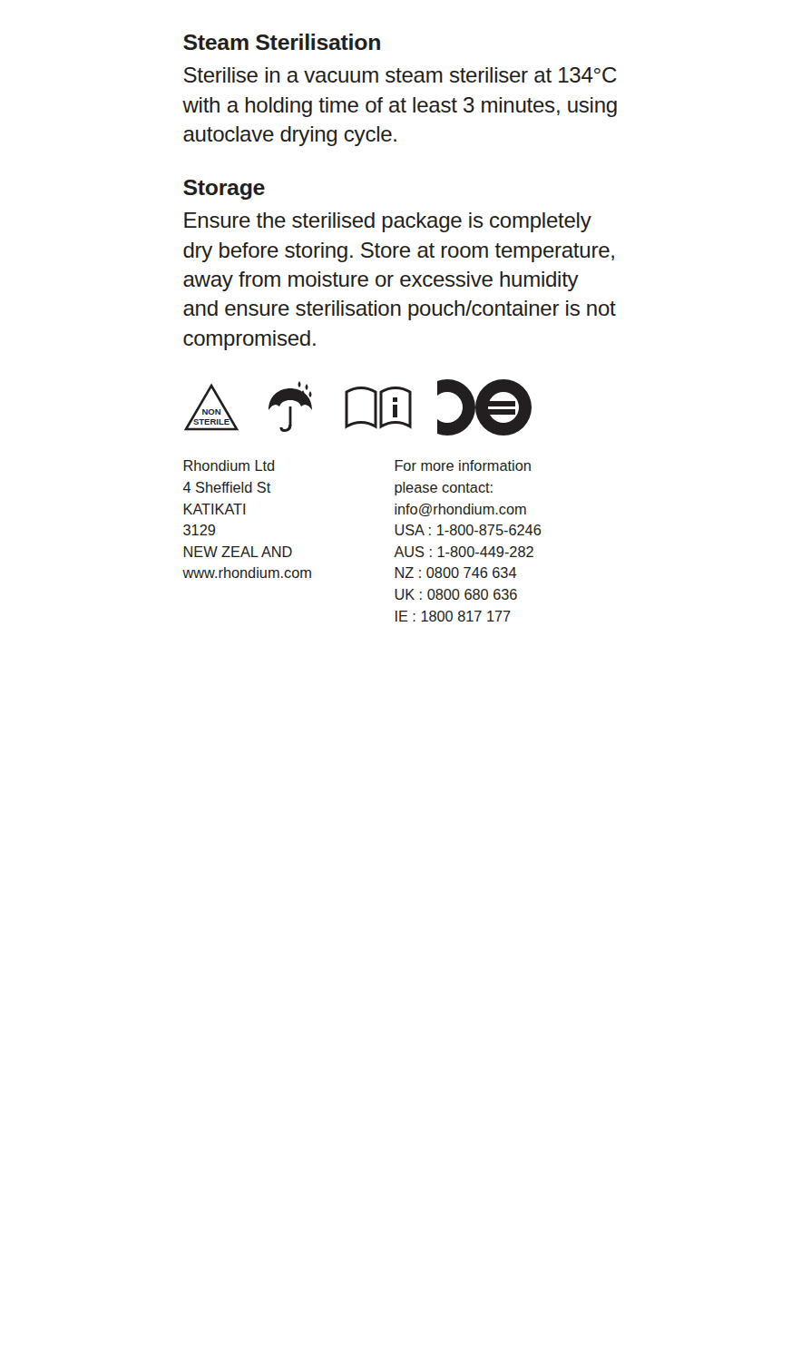Steam Sterilisation
Sterilise in a vacuum steam steriliser at 134°C with a holding time of at least 3 minutes, using autoclave drying cycle.
Storage
Ensure the sterilised package is completely dry before storing. Store at room temperature, away from moisture or excessive humidity and ensure sterilisation pouch/container is not compromised.
NON STERILE
Rhondium Ltd
4 Sheffield St
KATIKATI
3129
NEW ZEAL AND
www.rhondium.com
For more information
please contact:
info@rhondium.com
USA : 1-800-875-6246
AUS : 1-800-449-282
NZ : 0800 746 634
UK : 0800 680 636
IE : 1800 817 177